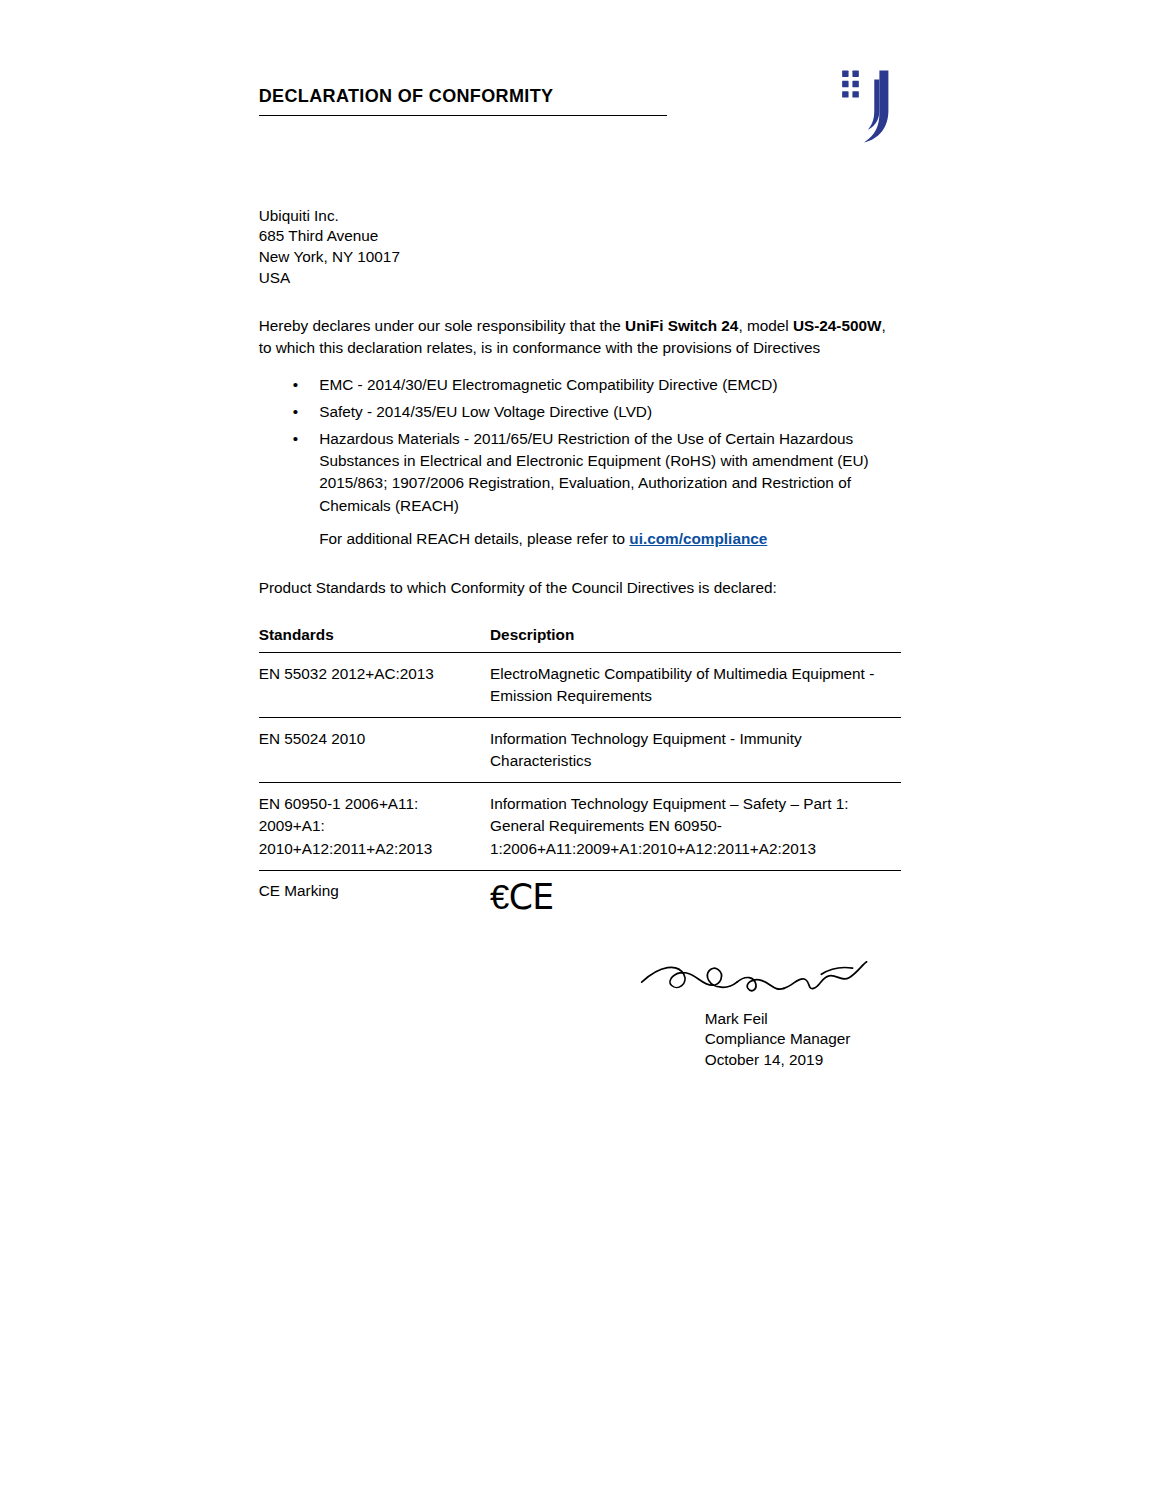DECLARATION OF CONFORMITY
Ubiquiti Inc.
685 Third Avenue
New York, NY 10017
USA
Hereby declares under our sole responsibility that the UniFi Switch 24, model US‑24‑500W, to which this declaration relates, is in conformance with the provisions of Directives
EMC - 2014/30/EU Electromagnetic Compatibility Directive (EMCD)
Safety - 2014/35/EU Low Voltage Directive (LVD)
Hazardous Materials - 2011/65/EU Restriction of the Use of Certain Hazardous Substances in Electrical and Electronic Equipment (RoHS) with amendment (EU) 2015/863; 1907/2006 Registration, Evaluation, Authorization and Restriction of Chemicals (REACH)
For additional REACH details, please refer to ui.com/compliance
Product Standards to which Conformity of the Council Directives is declared:
| Standards | Description |
| --- | --- |
| EN 55032 2012+AC:2013 | ElectroMagnetic Compatibility of Multimedia Equipment - Emission Requirements |
| EN 55024 2010 | Information Technology Equipment - Immunity Characteristics |
| EN 60950-1 2006+A11: 2009+A1: 2010+A12:2011+A2:2013 | Information Technology Equipment – Safety – Part 1: General Requirements EN 60950-1:2006+A11:2009+A1:2010+A12:2011+A2:2013 |
| CE Marking | €﻿ CE |
Mark Feil
Compliance Manager
October 14, 2019